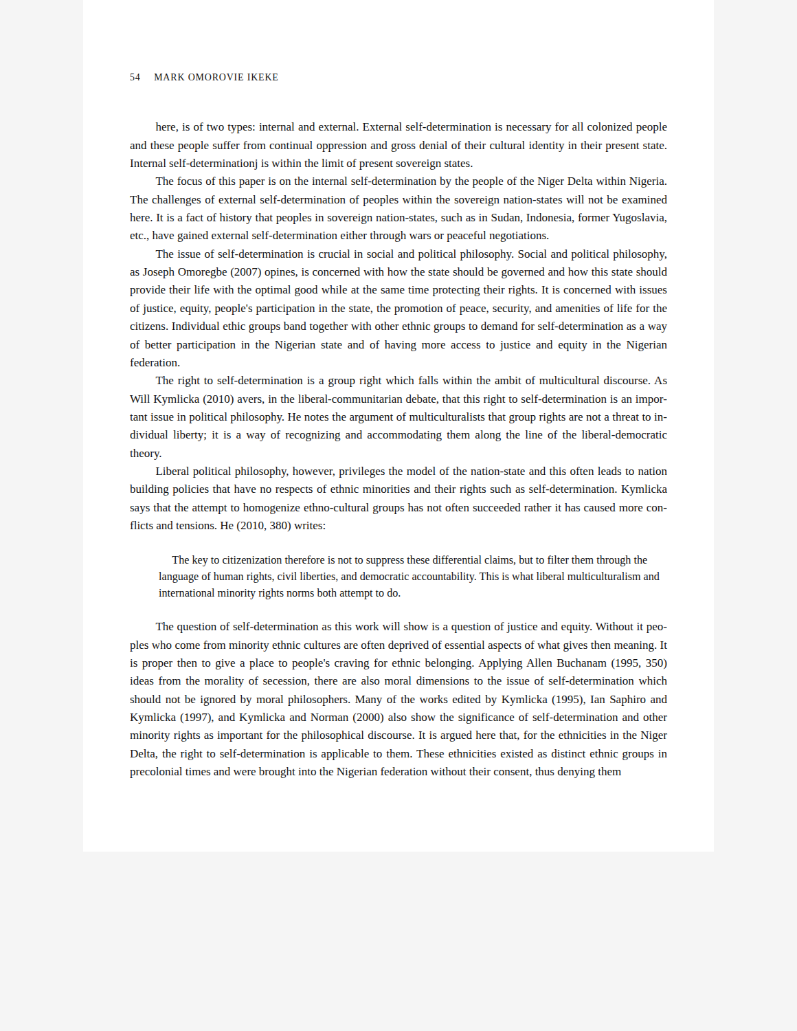54 Mark Omorovie Ikeke
here, is of two types: internal and external. External self-determination is necessary for all colonized people and these people suffer from continual oppression and gross denial of their cultural identity in their present state. Internal self-determinationj is within the limit of present sovereign states.
The focus of this paper is on the internal self-determination by the people of the Niger Delta within Nigeria. The challenges of external self-determination of peoples within the sovereign nation-states will not be examined here. It is a fact of history that peoples in sovereign nation-states, such as in Sudan, Indonesia, former Yugoslavia, etc., have gained external self-determination either through wars or peaceful negotiations.
The issue of self-determination is crucial in social and political philosophy. Social and political philosophy, as Joseph Omoregbe (2007) opines, is concerned with how the state should be governed and how this state should provide their life with the optimal good while at the same time protecting their rights. It is concerned with issues of justice, equity, people's participation in the state, the promotion of peace, security, and amenities of life for the citizens. Individual ethic groups band together with other ethnic groups to demand for self-determination as a way of better participation in the Nigerian state and of having more access to justice and equity in the Nigerian federation.
The right to self-determination is a group right which falls within the ambit of multicultural discourse. As Will Kymlicka (2010) avers, in the liberal-communitarian debate, that this right to self-determination is an important issue in political philosophy. He notes the argument of multiculturalists that group rights are not a threat to individual liberty; it is a way of recognizing and accommodating them along the line of the liberal-democratic theory.
Liberal political philosophy, however, privileges the model of the nation-state and this often leads to nation building policies that have no respects of ethnic minorities and their rights such as self-determination. Kymlicka says that the attempt to homogenize ethno-cultural groups has not often succeeded rather it has caused more conflicts and tensions. He (2010, 380) writes:
The key to citizenization therefore is not to suppress these differential claims, but to filter them through the language of human rights, civil liberties, and democratic accountability. This is what liberal multiculturalism and international minority rights norms both attempt to do.
The question of self-determination as this work will show is a question of justice and equity. Without it peoples who come from minority ethnic cultures are often deprived of essential aspects of what gives then meaning. It is proper then to give a place to people's craving for ethnic belonging. Applying Allen Buchanam (1995, 350) ideas from the morality of secession, there are also moral dimensions to the issue of self-determination which should not be ignored by moral philosophers. Many of the works edited by Kymlicka (1995), Ian Saphiro and Kymlicka (1997), and Kymlicka and Norman (2000) also show the significance of self-determination and other minority rights as important for the philosophical discourse. It is argued here that, for the ethnicities in the Niger Delta, the right to self-determination is applicable to them. These ethnicities existed as distinct ethnic groups in precolonial times and were brought into the Nigerian federation without their consent, thus denying them